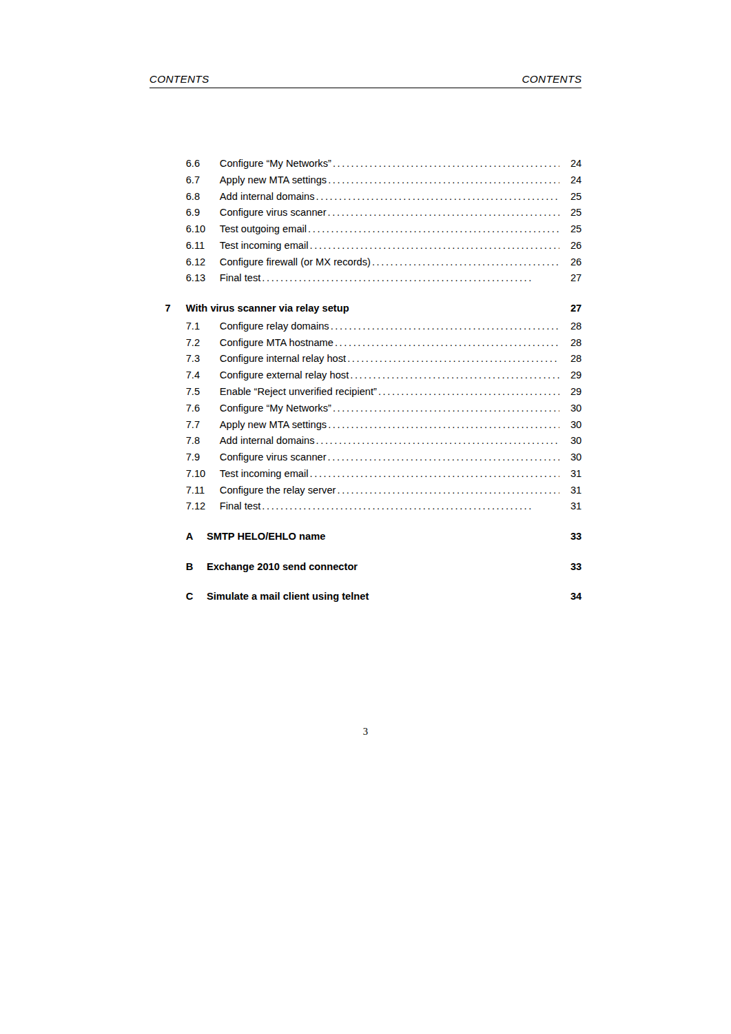CONTENTS CONTENTS
6.6 Configure “My Networks”........................................................... 24
6.7 Apply new MTA settings........................................................... 24
6.8 Add internal domains........................................................... 25
6.9 Configure virus scanner........................................................... 25
6.10 Test outgoing email........................................................... 25
6.11 Test incoming email........................................................... 26
6.12 Configure firewall (or MX records)........................................................... 26
6.13 Final test........................................................... 27
7 With virus scanner via relay setup. 27
7.1 Configure relay domains........................................................... 28
7.2 Configure MTA hostname........................................................... 28
7.3 Configure internal relay host........................................................... 28
7.4 Configure external relay host........................................................... 29
7.5 Enable “Reject unverified recipient”........................................................... 29
7.6 Configure “My Networks”........................................................... 30
7.7 Apply new MTA settings........................................................... 30
7.8 Add internal domains........................................................... 30
7.9 Configure virus scanner........................................................... 30
7.10 Test incoming email........................................................... 31
7.11 Configure the relay server........................................................... 31
7.12 Final test........................................................... 31
ASMTP HELO/EHLO name. 33
BExchange 2010 send connector. 33
CSimulate a mail client using telnet. 34
3